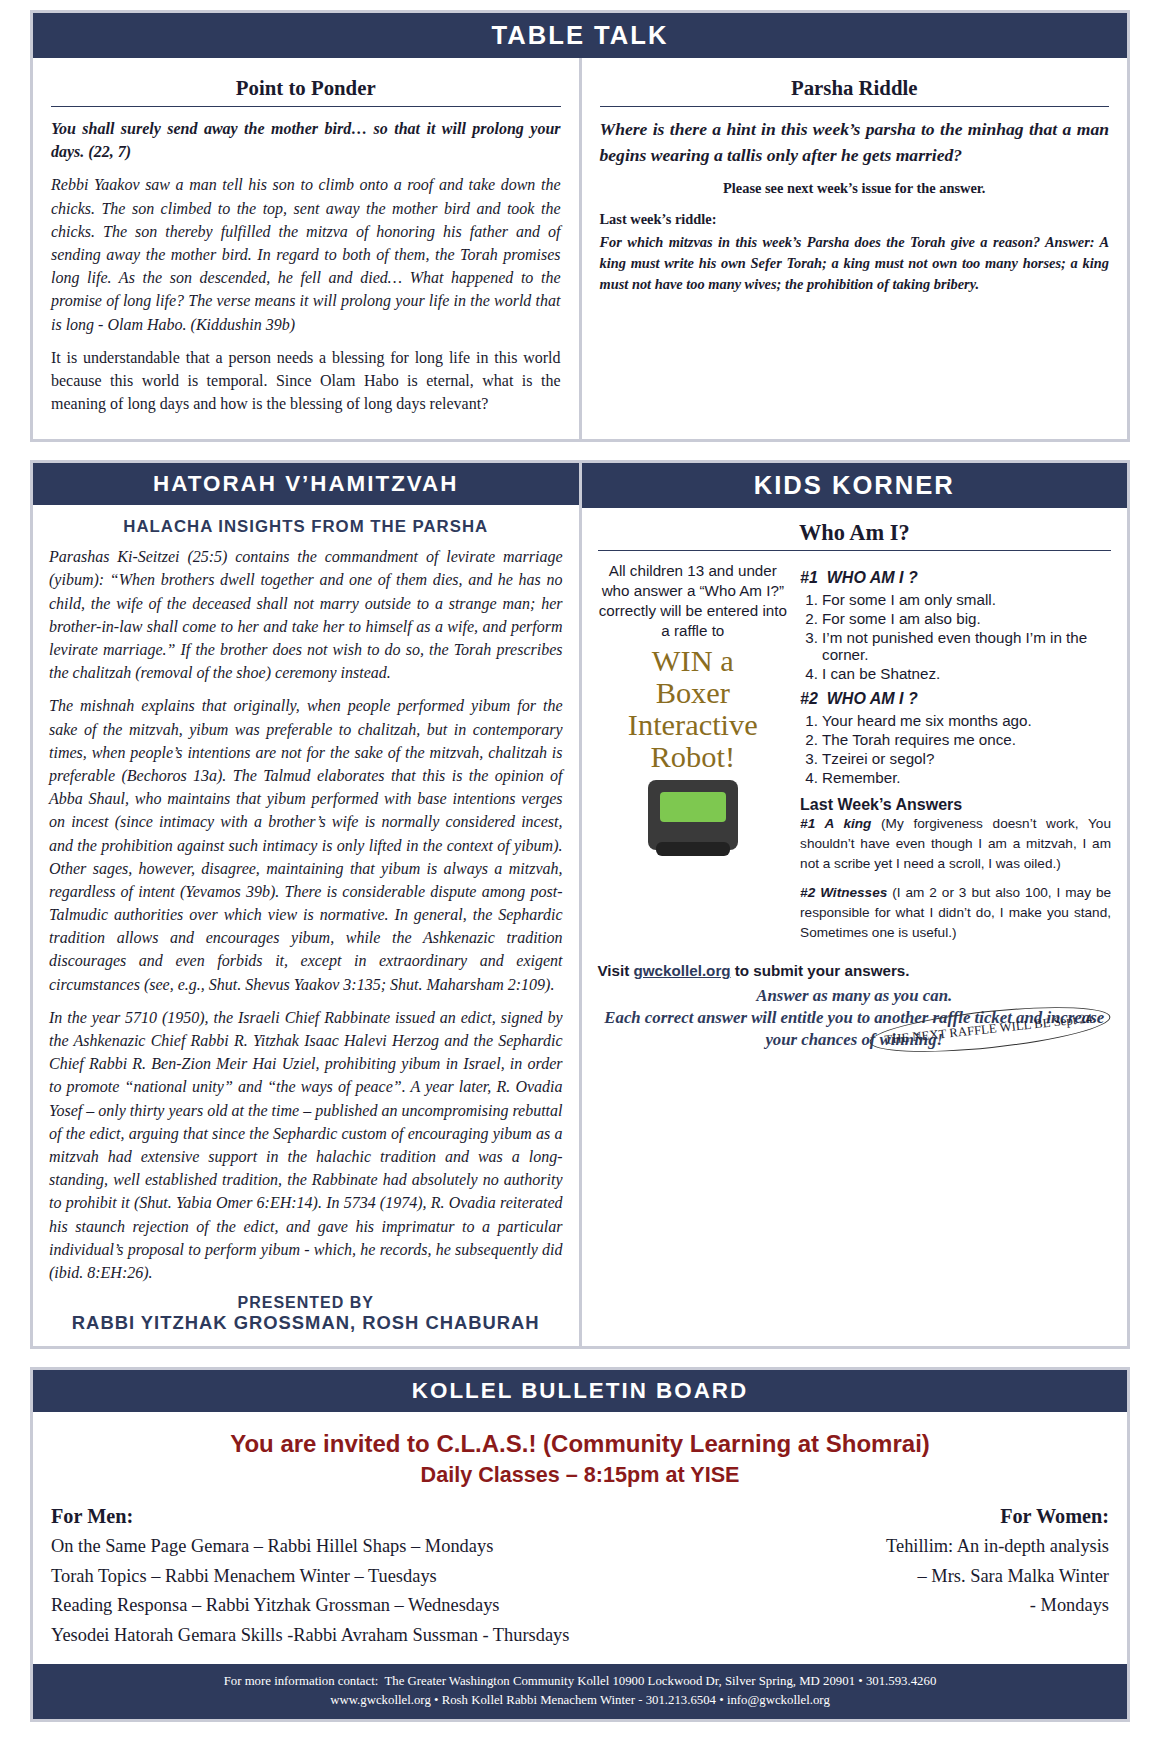Table Talk
Point to Ponder
You shall surely send away the mother bird… so that it will prolong your days. (22, 7)
Rebbi Yaakov saw a man tell his son to climb onto a roof and take down the chicks. The son climbed to the top, sent away the mother bird and took the chicks. The son thereby fulfilled the mitzva of honoring his father and of sending away the mother bird. In regard to both of them, the Torah promises long life. As the son descended, he fell and died… What happened to the promise of long life? The verse means it will prolong your life in the world that is long - Olam Habo. (Kiddushin 39b)
It is understandable that a person needs a blessing for long life in this world because this world is temporal. Since Olam Habo is eternal, what is the meaning of long days and how is the blessing of long days relevant?
Parsha Riddle
Where is there a hint in this week’s parsha to the minhag that a man begins wearing a tallis only after he gets married?
Please see next week’s issue for the answer.
Last week’s riddle:
For which mitzvas in this week’s Parsha does the Torah give a reason? Answer: A king must write his own Sefer Torah; a king must not own too many horses; a king must not have too many wives; the prohibition of taking bribery.
Hatorah V’Hamitzvah
Halacha Insights from the Parsha
Parashas Ki-Seitzei (25:5) contains the commandment of levirate marriage (yibum): “When brothers dwell together and one of them dies, and he has no child, the wife of the deceased shall not marry outside to a strange man; her brother-in-law shall come to her and take her to himself as a wife, and perform levirate marriage.” If the brother does not wish to do so, the Torah prescribes the chalitzah (removal of the shoe) ceremony instead.
The mishnah explains that originally, when people performed yibum for the sake of the mitzvah, yibum was preferable to chalitzah, but in contemporary times, when people’s intentions are not for the sake of the mitzvah, chalitzah is preferable (Bechoros 13a). The Talmud elaborates that this is the opinion of Abba Shaul, who maintains that yibum performed with base intentions verges on incest (since intimacy with a brother’s wife is normally considered incest, and the prohibition against such intimacy is only lifted in the context of yibum). Other sages, however, disagree, maintaining that yibum is always a mitzvah, regardless of intent (Yevamos 39b). There is considerable dispute among post-Talmudic authorities over which view is normative. In general, the Sephardic tradition allows and encourages yibum, while the Ashkenazic tradition discourages and even forbids it, except in extraordinary and exigent circumstances (see, e.g., Shut. Shevus Yaakov 3:135; Shut. Maharsham 2:109).
In the year 5710 (1950), the Israeli Chief Rabbinate issued an edict, signed by the Ashkenazic Chief Rabbi R. Yitzhak Isaac Halevi Herzog and the Sephardic Chief Rabbi R. Ben-Zion Meir Hai Uziel, prohibiting yibum in Israel, in order to promote “national unity” and “the ways of peace”. A year later, R. Ovadia Yosef – only thirty years old at the time – published an uncompromising rebuttal of the edict, arguing that since the Sephardic custom of encouraging yibum as a mitzvah had extensive support in the halachic tradition and was a long-standing, well established tradition, the Rabbinate had absolutely no authority to prohibit it (Shut. Yabia Omer 6:EH:14). In 5734 (1974), R. Ovadia reiterated his staunch rejection of the edict, and gave his imprimatur to a particular individual’s proposal to perform yibum - which, he records, he subsequently did (ibid. 8:EH:26).
Presented by
Rabbi Yitzhak Grossman, Rosh Chaburah
Kids Korner
Who Am I?
All children 13 and under who answer a “Who Am I?” correctly will be entered into a raffle to
WIN a
Boxer
Interactive
Robot!
#1 WHO AM I ?
For some I am only small.
For some I am also big.
I’m not punished even though I’m in the corner.
I can be Shatnez.
#2 WHO AM I ?
Your heard me six months ago.
The Torah requires me once.
Tzeirei or segol?
Remember.
Last Week’s Answers
#1 A king (My forgiveness doesn’t work, You shouldn’t have even though I am a mitzvah, I am not a scribe yet I need a scroll, I was oiled.)
#2 Witnesses (I am 2 or 3 but also 100, I may be responsible for what I didn’t do, I make you stand, Sometimes one is useful.)
Visit gwckollel.org to submit your answers.
Answer as many as you can.
Each correct answer will entitle you to another raffle ticket and increase your chances of winning!
THE NEXT RAFFLE WILL BE Sept 24.
Kollel Bulletin Board
You are invited to C.L.A.S.! (Community Learning at Shomrai)
Daily Classes – 8:15pm at YISE
For Men:
On the Same Page Gemara – Rabbi Hillel Shaps – Mondays
Torah Topics – Rabbi Menachem Winter – Tuesdays
Reading Responsa – Rabbi Yitzhak Grossman – Wednesdays
Yesodei Hatorah Gemara Skills -Rabbi Avraham Sussman - Thursdays
For Women:
Tehillim: An in-depth analysis
– Mrs. Sara Malka Winter
- Mondays
For more information contact: The Greater Washington Community Kollel 10900 Lockwood Dr, Silver Spring, MD 20901 • 301.593.4260
www.gwckollel.org • Rosh Kollel Rabbi Menachem Winter - 301.213.6504 • info@gwckollel.org